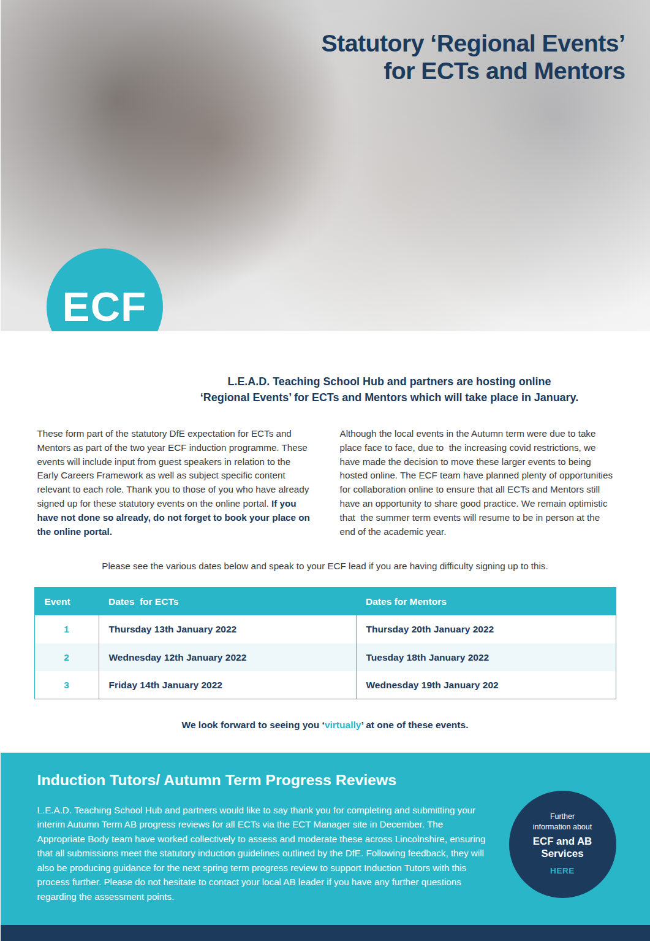Statutory ‘Regional Events’
for ECTs and Mentors
ECF
L.E.A.D. Teaching School Hub and partners are hosting online
‘Regional Events’ for ECTs and Mentors which will take place in January.
These form part of the statutory DfE expectation for ECTs and Mentors as part of the two year ECF induction programme. These events will include input from guest speakers in relation to the Early Careers Framework as well as subject specific content relevant to each role. Thank you to those of you who have already signed up for these statutory events on the online portal. If you have not done so already, do not forget to book your place on the online portal.
Although the local events in the Autumn term were due to take place face to face, due to the increasing covid restrictions, we have made the decision to move these larger events to being hosted online. The ECF team have planned plenty of opportunities for collaboration online to ensure that all ECTs and Mentors still have an opportunity to share good practice. We remain optimistic that the summer term events will resume to be in person at the end of the academic year.
Please see the various dates below and speak to your ECF lead if you are having difficulty signing up to this.
| Event | Dates for ECTs | Dates for Mentors |
| --- | --- | --- |
| 1 | Thursday 13th January 2022 | Thursday 20th January 2022 |
| 2 | Wednesday 12th January 2022 | Tuesday 18th January 2022 |
| 3 | Friday 14th January 2022 | Wednesday 19th January 202 |
We look forward to seeing you ‘virtually’ at one of these events.
Induction Tutors/ Autumn Term Progress Reviews
L.E.A.D. Teaching School Hub and partners would like to say thank you for completing and submitting your interim Autumn Term AB progress reviews for all ECTs via the ECT Manager site in December. The Appropriate Body team have worked collectively to assess and moderate these across Lincolnshire, ensuring that all submissions meet the statutory induction guidelines outlined by the DfE. Following feedback, they will also be producing guidance for the next spring term progress review to support Induction Tutors with this process further. Please do not hesitate to contact your local AB leader if you have any further questions regarding the assessment points.
Further
information about
ECF and AB
Services
HERE